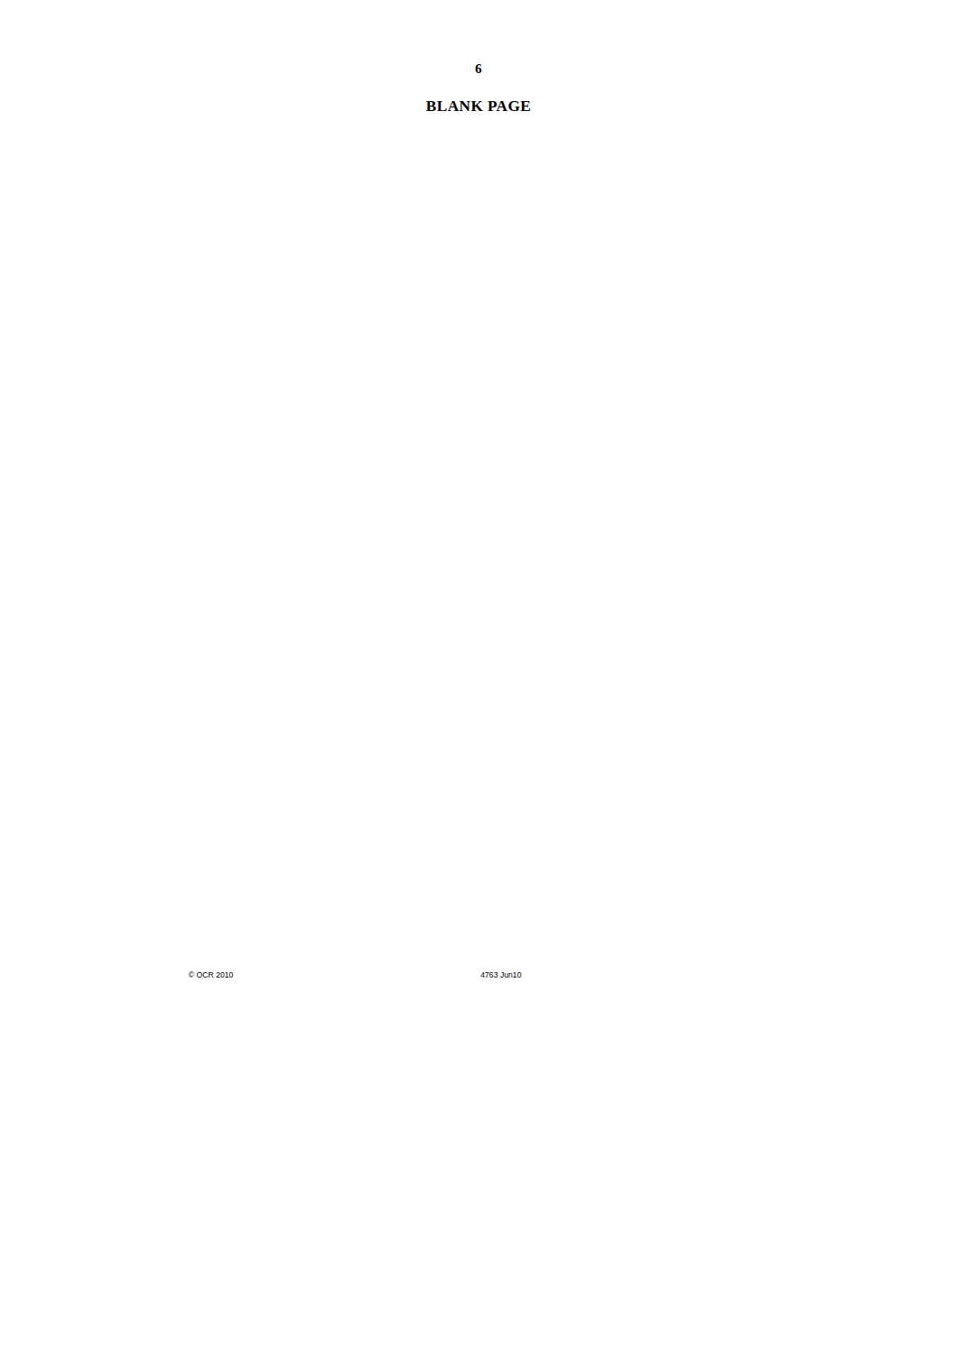6
BLANK PAGE
© OCR 2010
4763 Jun10